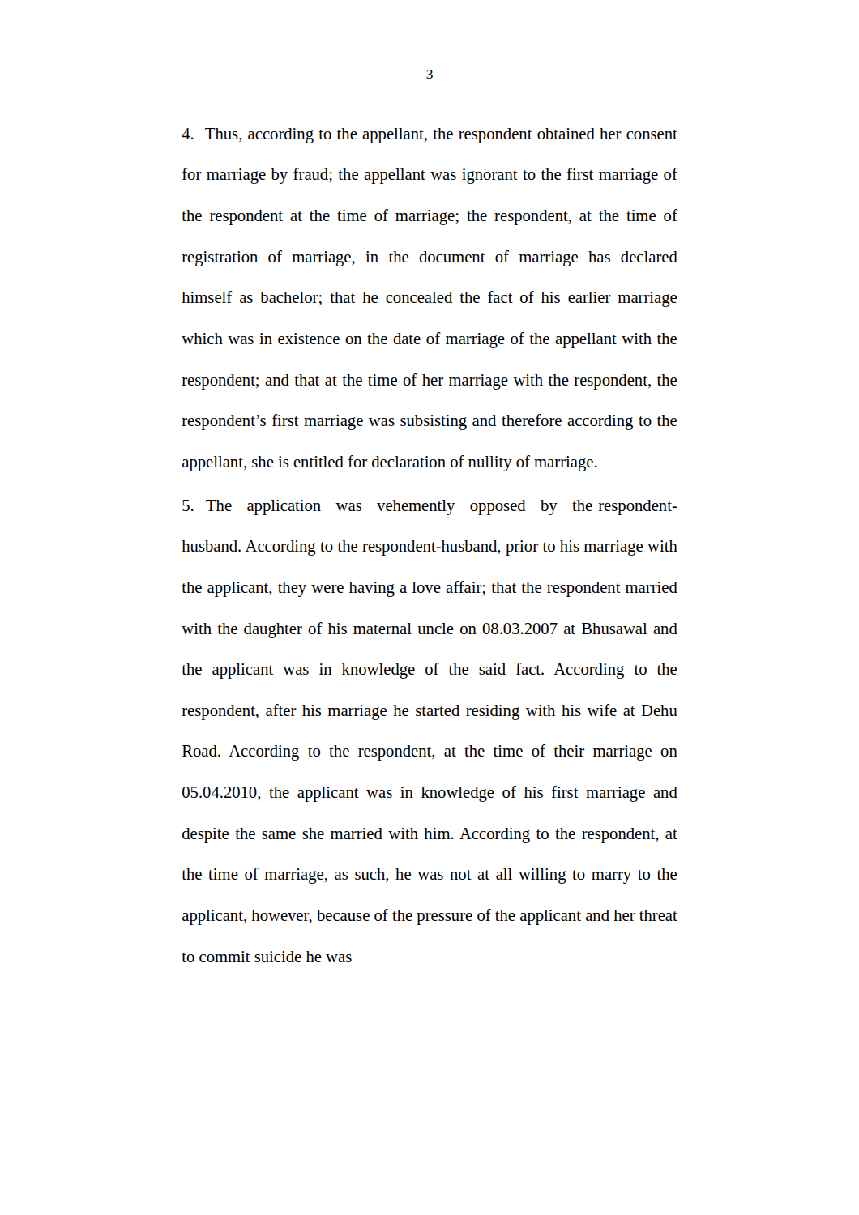3
4. Thus, according to the appellant, the respondent obtained her consent for marriage by fraud; the appellant was ignorant to the first marriage of the respondent at the time of marriage; the respondent, at the time of registration of marriage, in the document of marriage has declared himself as bachelor; that he concealed the fact of his earlier marriage which was in existence on the date of marriage of the appellant with the respondent; and that at the time of her marriage with the respondent, the respondent’s first marriage was subsisting and therefore according to the appellant, she is entitled for declaration of nullity of marriage.
5. The application was vehemently opposed by the respondent-husband. According to the respondent-husband, prior to his marriage with the applicant, they were having a love affair; that the respondent married with the daughter of his maternal uncle on 08.03.2007 at Bhusawal and the applicant was in knowledge of the said fact. According to the respondent, after his marriage he started residing with his wife at Dehu Road. According to the respondent, at the time of their marriage on 05.04.2010, the applicant was in knowledge of his first marriage and despite the same she married with him. According to the respondent, at the time of marriage, as such, he was not at all willing to marry to the applicant, however, because of the pressure of the applicant and her threat to commit suicide he was